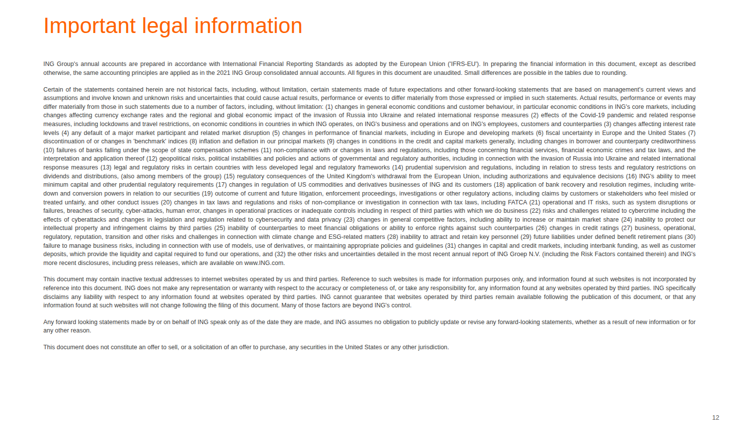Important legal information
ING Group's annual accounts are prepared in accordance with International Financial Reporting Standards as adopted by the European Union ('IFRS-EU'). In preparing the financial information in this document, except as described otherwise, the same accounting principles are applied as in the 2021 ING Group consolidated annual accounts. All figures in this document are unaudited. Small differences are possible in the tables due to rounding.
Certain of the statements contained herein are not historical facts, including, without limitation, certain statements made of future expectations and other forward-looking statements that are based on management's current views and assumptions and involve known and unknown risks and uncertainties that could cause actual results, performance or events to differ materially from those expressed or implied in such statements. Actual results, performance or events may differ materially from those in such statements due to a number of factors, including, without limitation: (1) changes in general economic conditions and customer behaviour, in particular economic conditions in ING's core markets, including changes affecting currency exchange rates and the regional and global economic impact of the invasion of Russia into Ukraine and related international response measures (2) effects of the Covid-19 pandemic and related response measures, including lockdowns and travel restrictions, on economic conditions in countries in which ING operates, on ING's business and operations and on ING's employees, customers and counterparties (3) changes affecting interest rate levels (4) any default of a major market participant and related market disruption (5) changes in performance of financial markets, including in Europe and developing markets (6) fiscal uncertainty in Europe and the United States (7) discontinuation of or changes in 'benchmark' indices (8) inflation and deflation in our principal markets (9) changes in conditions in the credit and capital markets generally, including changes in borrower and counterparty creditworthiness (10) failures of banks falling under the scope of state compensation schemes (11) non-compliance with or changes in laws and regulations, including those concerning financial services, financial economic crimes and tax laws, and the interpretation and application thereof (12) geopolitical risks, political instabilities and policies and actions of governmental and regulatory authorities, including in connection with the invasion of Russia into Ukraine and related international response measures (13) legal and regulatory risks in certain countries with less developed legal and regulatory frameworks (14) prudential supervision and regulations, including in relation to stress tests and regulatory restrictions on dividends and distributions, (also among members of the group) (15) regulatory consequences of the United Kingdom's withdrawal from the European Union, including authorizations and equivalence decisions (16) ING's ability to meet minimum capital and other prudential regulatory requirements (17) changes in regulation of US commodities and derivatives businesses of ING and its customers (18) application of bank recovery and resolution regimes, including write-down and conversion powers in relation to our securities (19) outcome of current and future litigation, enforcement proceedings, investigations or other regulatory actions, including claims by customers or stakeholders who feel misled or treated unfairly, and other conduct issues (20) changes in tax laws and regulations and risks of non-compliance or investigation in connection with tax laws, including FATCA (21) operational and IT risks, such as system disruptions or failures, breaches of security, cyber-attacks, human error, changes in operational practices or inadequate controls including in respect of third parties with which we do business (22) risks and challenges related to cybercrime including the effects of cyberattacks and changes in legislation and regulation related to cybersecurity and data privacy (23) changes in general competitive factors, including ability to increase or maintain market share (24) inability to protect our intellectual property and infringement claims by third parties (25) inability of counterparties to meet financial obligations or ability to enforce rights against such counterparties (26) changes in credit ratings (27) business, operational, regulatory, reputation, transition and other risks and challenges in connection with climate change and ESG-related matters (28) inability to attract and retain key personnel (29) future liabilities under defined benefit retirement plans (30) failure to manage business risks, including in connection with use of models, use of derivatives, or maintaining appropriate policies and guidelines (31) changes in capital and credit markets, including interbank funding, as well as customer deposits, which provide the liquidity and capital required to fund our operations, and (32) the other risks and uncertainties detailed in the most recent annual report of ING Groep N.V. (including the Risk Factors contained therein) and ING's more recent disclosures, including press releases, which are available on www.ING.com.
This document may contain inactive textual addresses to internet websites operated by us and third parties. Reference to such websites is made for information purposes only, and information found at such websites is not incorporated by reference into this document. ING does not make any representation or warranty with respect to the accuracy or completeness of, or take any responsibility for, any information found at any websites operated by third parties. ING specifically disclaims any liability with respect to any information found at websites operated by third parties. ING cannot guarantee that websites operated by third parties remain available following the publication of this document, or that any information found at such websites will not change following the filing of this document. Many of those factors are beyond ING's control.
Any forward looking statements made by or on behalf of ING speak only as of the date they are made, and ING assumes no obligation to publicly update or revise any forward-looking statements, whether as a result of new information or for any other reason.
This document does not constitute an offer to sell, or a solicitation of an offer to purchase, any securities in the United States or any other jurisdiction.
12